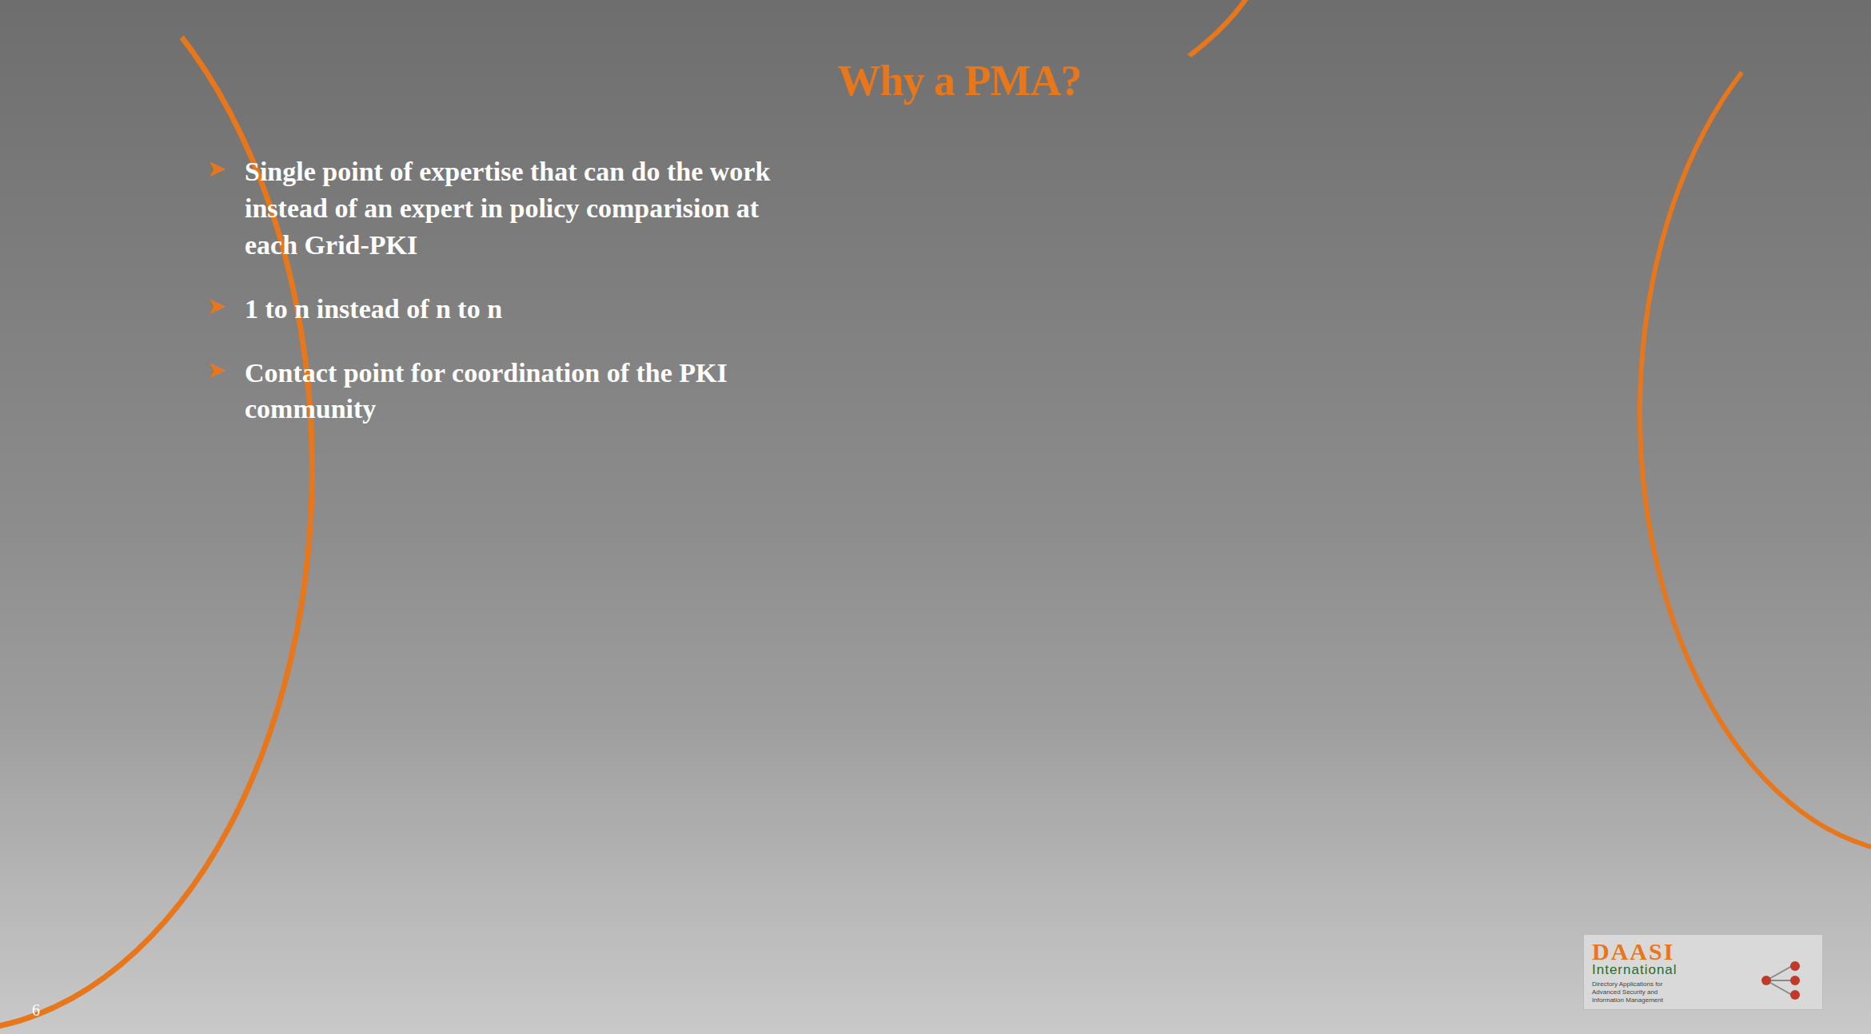Why a PMA?
Single point of expertise that can do the work instead of an expert in policy comparision at each Grid-PKI
1 to n instead of n to n
Contact point for coordination of the PKI community
6
DAASI
International
Directory Applications for
Advanced Security and
Information Management